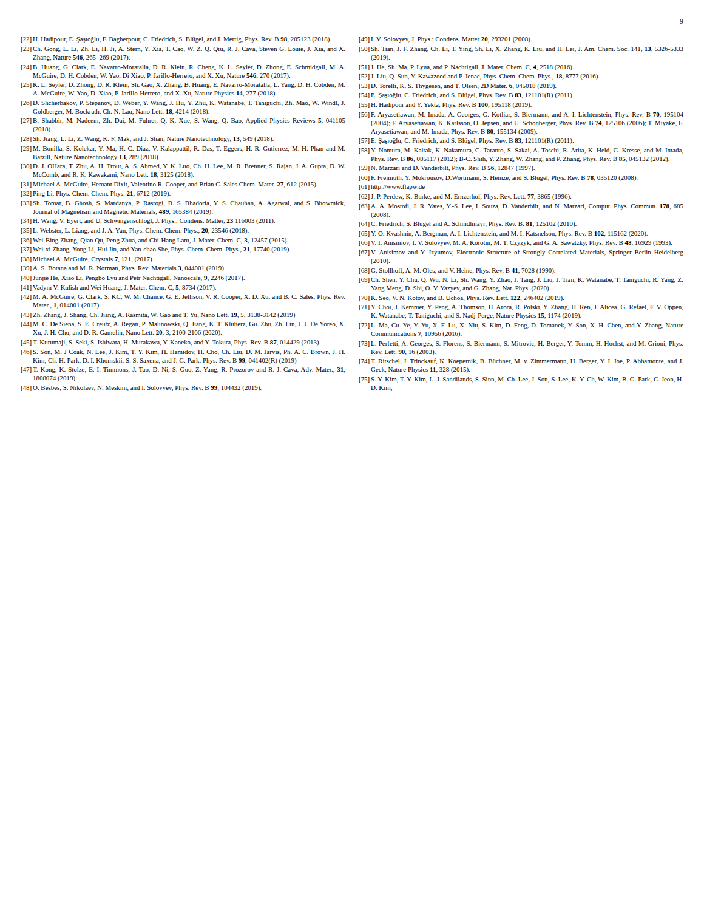9
[22] H. Hadipour, E. Şaşıoğlu, F. Bagherpour, C. Friedrich, S. Blügel, and I. Mertig, Phys. Rev. B 98, 205123 (2018).
[23] Ch. Gong, L. Li, Zh. Li, H. Ji, A. Stern, Y. Xia, T. Cao, W. Z. Q. Qiu, R. J. Cava, Steven G. Louie, J. Xia, and X. Zhang, Nature 546, 265–269 (2017).
[24] B. Huang, G. Clark, E. Navarro-Moratalla, D. R. Klein, R. Cheng, K. L. Seyler, D. Zhong, E. Schmidgall, M. A. McGuire, D. H. Cobden, W. Yao, Di Xiao, P. Jarillo-Herrero, and X. Xu, Nature 546, 270 (2017).
[25] K. L. Seyler, D. Zhong, D. R. Klein, Sh. Gao, X. Zhang, B. Huang, E. Navarro-Moratalla, L. Yang, D. H. Cobden, M. A. McGuire, W. Yao, D. Xiao, P. Jarillo-Herrero, and X. Xu, Nature Physics 14, 277 (2018).
[26] D. Shcherbakov, P. Stepanov, D. Weber, Y. Wang, J. Hu, Y. Zhu, K. Watanabe, T. Taniguchi, Zh. Mao, W. Windl, J. Goldberger, M. Bockrath, Ch. N. Lau, Nano Lett. 18, 4214 (2018).
[27] B. Shabbir, M. Nadeem, Zh. Dai, M. Fuhrer, Q. K. Xue, S. Wang, Q. Bao, Applied Physics Reviews 5, 041105 (2018).
[28] Sh. Jiang, L. Li, Z. Wang, K. F. Mak, and J. Shan, Nature Nanotechnology, 13, 549 (2018).
[29] M. Bonilla, S. Kolekar, Y. Ma, H. C. Diaz, V. Kalappattil, R. Das, T. Eggers, H. R. Gutierrez, M. H. Phan and M. Batzill, Nature Nanotechnology 13, 289 (2018).
[30] D. J. OHara, T. Zhu, A. H. Trout, A. S. Ahmed, Y. K. Luo, Ch. H. Lee, M. R. Brenner, S. Rajan, J. A. Gupta, D. W. McComb, and R. K. Kawakami, Nano Lett. 18, 3125 (2018).
[31] Michael A. McGuire, Hemant Dixit, Valentino R. Cooper, and Brian C. Sales Chem. Mater. 27, 612 (2015).
[32] Ping Li, Phys. Chem. Chem. Phys. 21, 6712 (2019).
[33] Sh. Tomar, B. Ghosh, S. Mardanya, P. Rastogi, B. S. Bhadoria, Y. S. Chauhan, A. Agarwal, and S. Bhowmick, Journal of Magnetism and Magnetic Materials, 489, 165384 (2019).
[34] H. Wang, V. Eyert, and U. Schwingenschlogl, J. Phys.: Condens. Matter, 23 116003 (2011).
[35] L. Webster, L. Liang, and J. A. Yan, Phys. Chem. Chem. Phys., 20, 23546 (2018).
[36] Wei-Bing Zhang, Qian Qu, Peng Zhua, and Chi-Hang Lam, J. Mater. Chem. C, 3, 12457 (2015).
[37] Wei-xi Zhang, Yong Li, Hui Jin, and Yan-chao She, Phys. Chem. Chem. Phys., 21, 17740 (2019).
[38] Michael A. McGuire, Crystals 7, 121, (2017).
[39] A. S. Botana and M. R. Norman, Phys. Rev. Materials 3, 044001 (2019).
[40] Junjie He, Xiao Li, Pengbo Lyu and Petr Nachtigall, Nanoscale, 9, 2246 (2017).
[41] Vadym V. Kulish and Wei Huang, J. Mater. Chem. C, 5, 8734 (2017).
[42] M. A. McGuire, G. Clark, S. KC, W. M. Chance, G. E. Jellison, V. R. Cooper, X. D. Xu, and B. C. Sales, Phys. Rev. Mater., 1, 014001 (2017).
[43] Zh. Zhang, J. Shang, Ch. Jiang, A. Rasmita, W. Gao and T. Yu, Nano Lett. 19, 5, 3138-3142 (2019)
[44] M. C. De Siena, S. E. Creutz, A. Regan, P. Malinowski, Q. Jiang, K. T. Kluherz, Gu. Zhu, Zh. Lin, J. J. De Yoreo, X. Xu, J. H. Chu, and D. R. Gamelin, Nano Lett. 20, 3, 2100-2106 (2020).
[45] T. Kurumaji, S. Seki, S. Ishiwata, H. Murakawa, Y. Kaneko, and Y. Tokura, Phys. Rev. B 87, 014429 (2013).
[46] S. Son, M. J Coak, N. Lee, J. Kim, T. Y. Kim, H. Hamidov, H. Cho, Ch. Liu, D. M. Jarvis, Ph. A. C. Brown, J. H. Kim, Ch. H. Park, D. I. Khomskii, S. S. Saxena, and J. G. Park, Phys. Rev. B 99, 041402(R) (2019)
[47] T. Kong, K. Stolze, E. I. Timmons, J. Tao, D. Ni, S. Guo, Z. Yang, R. Prozorov and R. J. Cava, Adv. Mater., 31, 1808074 (2019).
[48] O. Besbes, S. Nikolaev, N. Meskini, and I. Solovyev, Phys. Rev. B 99, 104432 (2019).
[49] I. V. Solovyev, J. Phys.: Condens. Matter 20, 293201 (2008).
[50] Sh. Tian, J. F. Zhang, Ch. Li, T. Ying, Sh. Li, X. Zhang, K. Liu, and H. Lei, J. Am. Chem. Soc. 141, 13, 5326-5333 (2019).
[51] J. He, Sh. Ma, P. Lyua, and P. Nachtigall, J. Mater. Chem. C, 4, 2518 (2016).
[52] J. Liu, Q. Sun, Y. Kawazoed and P. Jenac, Phys. Chem. Chem. Phys., 18, 8777 (2016).
[53] D. Torelli, K. S. Thygesen, and T. Olsen, 2D Mater. 6, 045018 (2019).
[54] E. Şaşıoğlu, C. Friedrich, and S. Blügel, Phys. Rev. B 83, 121101(R) (2011).
[55] H. Hadipour and Y. Yekta, Phys. Rev. B 100, 195118 (2019).
[56] F. Aryasetiawan, M. Imada, A. Georges, G. Kotliar, S. Biermann, and A. I. Lichtenstein, Phys. Rev. B 70, 195104 (2004); F. Aryasetiawan, K. Karlsson, O. Jepsen, and U. Schönberger, Phys. Rev. B 74, 125106 (2006); T. Miyake, F. Aryasetiawan, and M. Imada, Phys. Rev. B 80, 155134 (2009).
[57] E. Şaşıoğlu, C. Friedrich, and S. Blügel, Phys. Rev. B 83, 121101(R) (2011).
[58] Y. Nomura, M. Kaltak, K. Nakamura, C. Taranto, S. Sakai, A. Toschi, R. Arita, K. Held, G. Kresse, and M. Imada, Phys. Rev. B 86, 085117 (2012); B-C. Shih, Y. Zhang, W. Zhang, and P. Zhang, Phys. Rev. B 85, 045132 (2012).
[59] N. Marzari and D. Vanderbilt, Phys. Rev. B 56, 12847 (1997).
[60] F. Freimuth, Y. Mokrousov, D.Wortmann, S. Heinze, and S. Blügel, Phys. Rev. B 78, 035120 (2008).
[61] http://www.flapw.de
[62] J. P. Perdew, K. Burke, and M. Ernzerhof, Phys. Rev. Lett. 77, 3865 (1996).
[63] A. A. Mostofi, J. R. Yates, Y.-S. Lee, I. Souza, D. Vanderbilt, and N. Marzari, Comput. Phys. Commun. 178, 685 (2008).
[64] C. Friedrich, S. Blügel and A. Schindlmayr, Phys. Rev. B. 81, 125102 (2010).
[65] Y. O. Kvashnin, A. Bergman, A. I. Lichtenstein, and M. I. Katsnelson, Phys. Rev. B 102, 115162 (2020).
[66] V. I. Anisimov, I. V. Solovyev, M. A. Korotin, M. T. Czyzyk, and G. A. Sawatzky, Phys. Rev. B 48, 16929 (1993).
[67] V. Anisimov and Y. Izyumov, Electronic Structure of Strongly Correlated Materials, Springer Berlin Heidelberg (2010).
[68] G. Stollhoff, A. M. Oles, and V. Heine, Phys. Rev. B 41, 7028 (1990).
[69] Ch. Shen, Y. Chu, Q. Wu, N. Li, Sh. Wang, Y. Zhao, J. Tang, J. Liu, J. Tian, K. Watanabe, T. Taniguchi, R. Yang, Z. Yang Meng, D. Shi, O. V. Yazyev, and G. Zhang, Nat. Phys. (2020).
[70] K. Seo, V. N. Kotov, and B. Uchoa, Phys. Rev. Lett. 122, 246402 (2019).
[71] Y. Choi, J. Kemmer, Y. Peng, A. Thomson, H. Arora, R. Polski, Y. Zhang, H. Ren, J. Alicea, G. Refael, F. V. Oppen, K. Watanabe, T. Taniguchi, and S. Nadj-Perge, Nature Physics 15, 1174 (2019).
[72] L. Ma, Cu. Ye, Y. Yu, X. F. Lu, X. Niu, S. Kim, D. Feng, D. Tomanek, Y. Son, X. H. Chen, and Y. Zhang, Nature Communications 7, 10956 (2016).
[73] L. Perfetti, A. Georges, S. Florens, S. Biermann, S. Mitrovic, H. Berger, Y. Tomm, H. Hochst, and M. Grioni, Phys. Rev. Lett. 90, 16 (2003).
[74] T. Ritschel, J. Trinckauf, K. Koepernik, B. Büchner, M. v. Zimmermann, H. Berger, Y. I. Joe, P. Abbamonte, and J. Geck, Nature Physics 11, 328 (2015).
[75] S. Y. Kim, T. Y. Kim, L. J. Sandilands, S. Sinn, M. Ch. Lee, J. Son, S. Lee, K. Y. Ch, W. Kim, B. G. Park, C. Jeon, H. D. Kim,